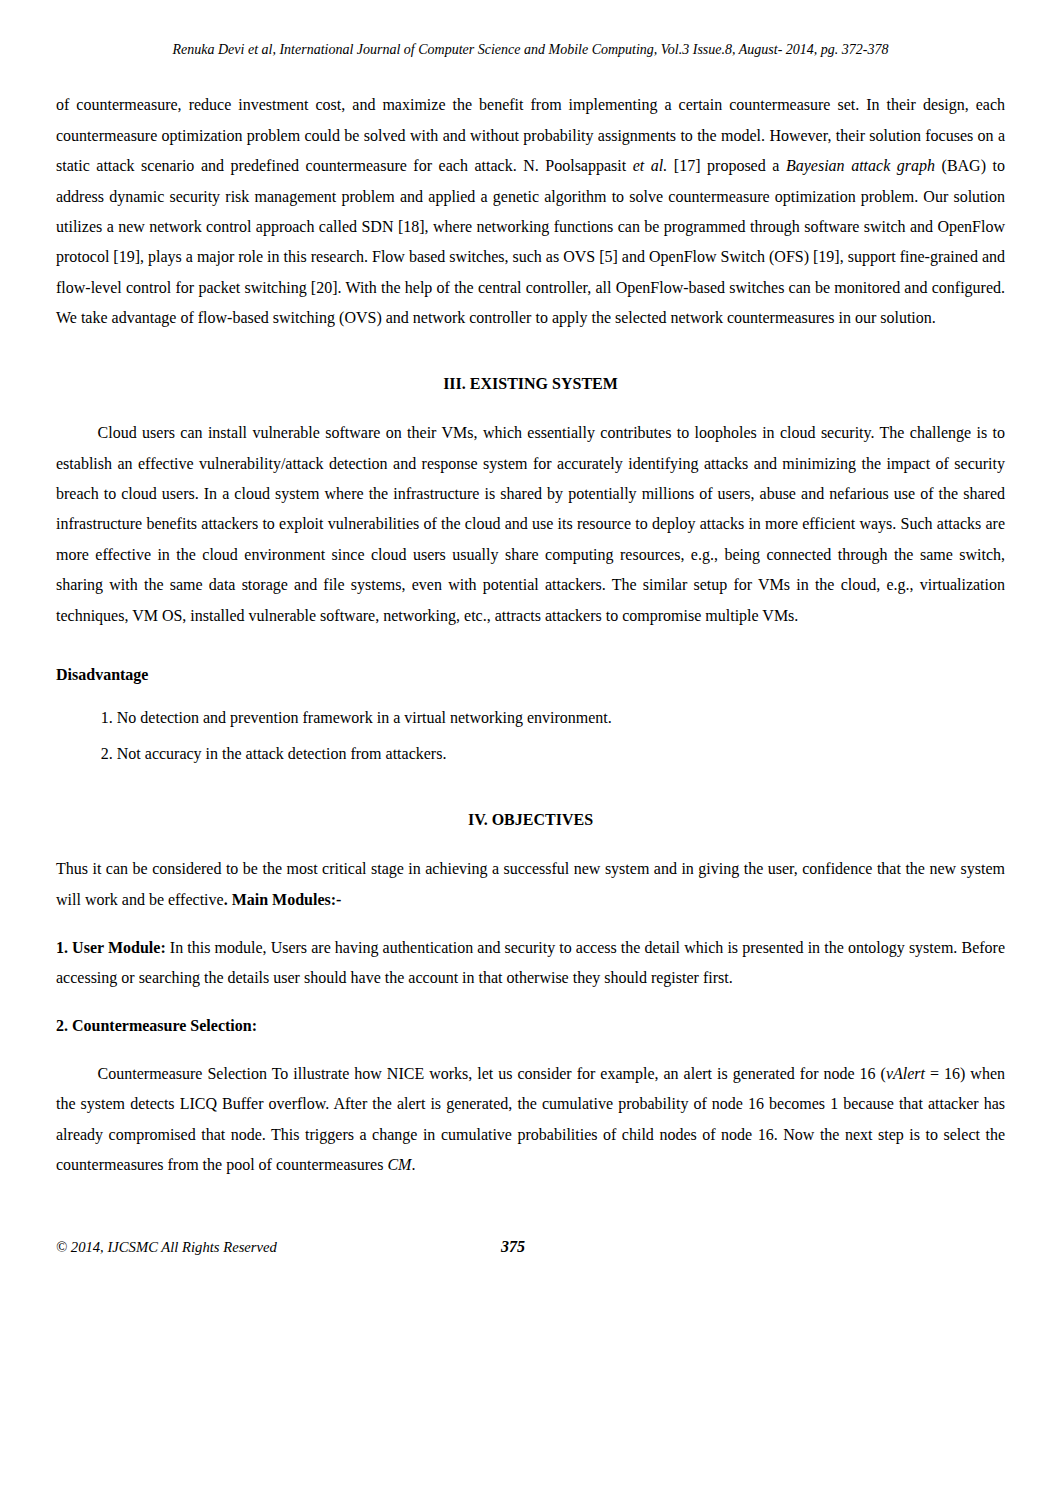Renuka Devi et al, International Journal of Computer Science and Mobile Computing, Vol.3 Issue.8, August- 2014, pg. 372-378
of countermeasure, reduce investment cost, and maximize the benefit from implementing a certain countermeasure set. In their design, each countermeasure optimization problem could be solved with and without probability assignments to the model. However, their solution focuses on a static attack scenario and predefined countermeasure for each attack. N. Poolsappasit et al. [17] proposed a Bayesian attack graph (BAG) to address dynamic security risk management problem and applied a genetic algorithm to solve countermeasure optimization problem. Our solution utilizes a new network control approach called SDN [18], where networking functions can be programmed through software switch and OpenFlow protocol [19], plays a major role in this research. Flow based switches, such as OVS [5] and OpenFlow Switch (OFS) [19], support fine-grained and flow-level control for packet switching [20]. With the help of the central controller, all OpenFlow-based switches can be monitored and configured. We take advantage of flow-based switching (OVS) and network controller to apply the selected network countermeasures in our solution.
III. EXISTING SYSTEM
Cloud users can install vulnerable software on their VMs, which essentially contributes to loopholes in cloud security. The challenge is to establish an effective vulnerability/attack detection and response system for accurately identifying attacks and minimizing the impact of security breach to cloud users. In a cloud system where the infrastructure is shared by potentially millions of users, abuse and nefarious use of the shared infrastructure benefits attackers to exploit vulnerabilities of the cloud and use its resource to deploy attacks in more efficient ways. Such attacks are more effective in the cloud environment since cloud users usually share computing resources, e.g., being connected through the same switch, sharing with the same data storage and file systems, even with potential attackers. The similar setup for VMs in the cloud, e.g., virtualization techniques, VM OS, installed vulnerable software, networking, etc., attracts attackers to compromise multiple VMs.
Disadvantage
No detection and prevention framework in a virtual networking environment.
Not accuracy in the attack detection from attackers.
IV. OBJECTIVES
Thus it can be considered to be the most critical stage in achieving a successful new system and in giving the user, confidence that the new system will work and be effective. Main Modules:-
1. User Module: In this module, Users are having authentication and security to access the detail which is presented in the ontology system. Before accessing or searching the details user should have the account in that otherwise they should register first.
2. Countermeasure Selection:
Countermeasure Selection To illustrate how NICE works, let us consider for example, an alert is generated for node 16 (vAlert = 16) when the system detects LICQ Buffer overflow. After the alert is generated, the cumulative probability of node 16 becomes 1 because that attacker has already compromised that node. This triggers a change in cumulative probabilities of child nodes of node 16. Now the next step is to select the countermeasures from the pool of countermeasures CM.
© 2014, IJCSMC All Rights Reserved 375